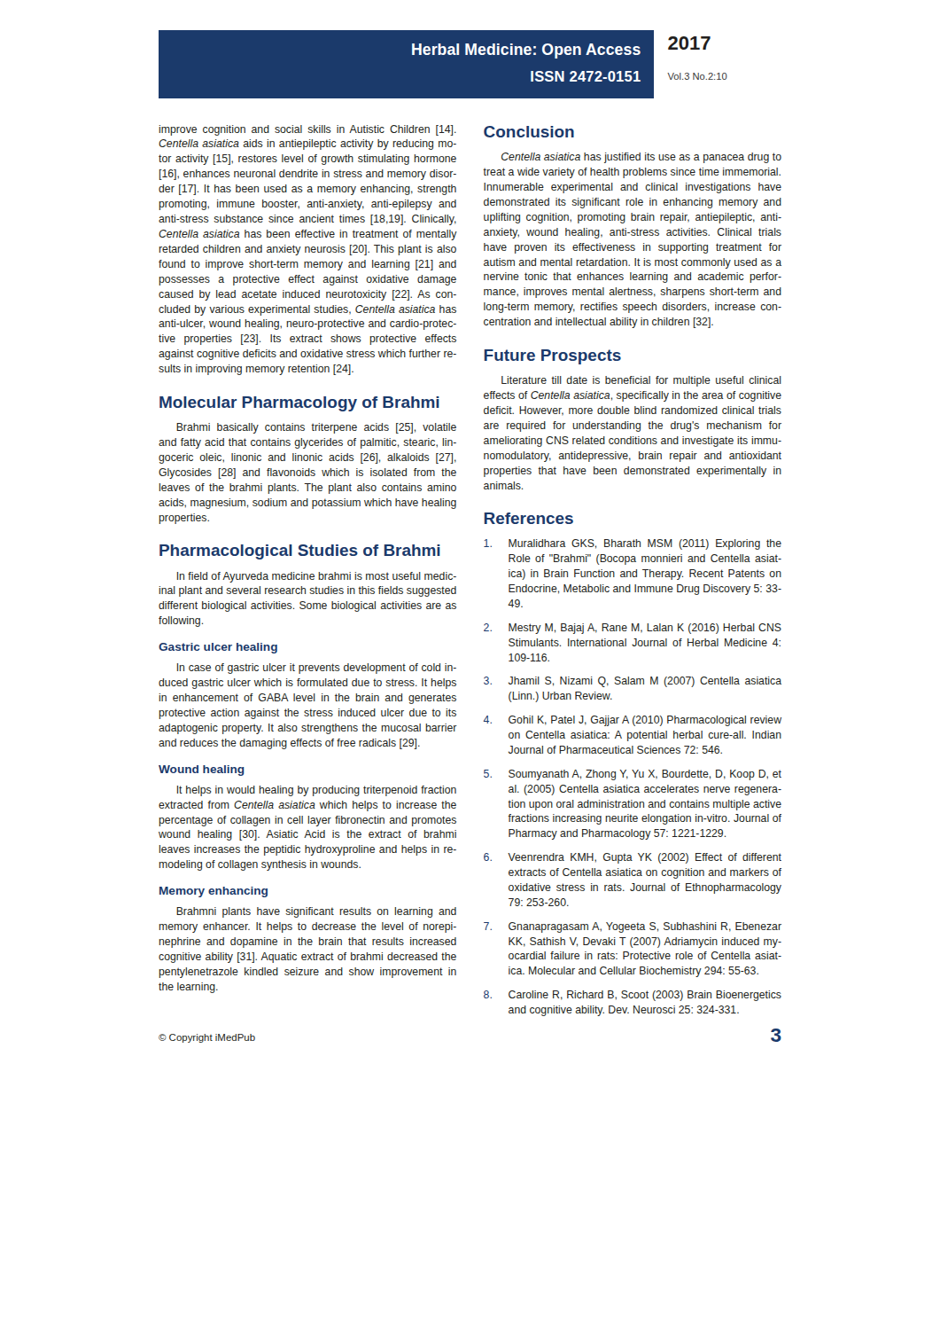Herbal Medicine: Open Access
ISSN 2472-0151
2017
Vol.3 No.2:10
improve cognition and social skills in Autistic Children [14]. Centella asiatica aids in antiepileptic activity by reducing motor activity [15], restores level of growth stimulating hormone [16], enhances neuronal dendrite in stress and memory disorder [17]. It has been used as a memory enhancing, strength promoting, immune booster, anti-anxiety, anti-epilepsy and anti-stress substance since ancient times [18,19]. Clinically, Centella asiatica has been effective in treatment of mentally retarded children and anxiety neurosis [20]. This plant is also found to improve short-term memory and learning [21] and possesses a protective effect against oxidative damage caused by lead acetate induced neurotoxicity [22]. As concluded by various experimental studies, Centella asiatica has anti-ulcer, wound healing, neuro-protective and cardio-protective properties [23]. Its extract shows protective effects against cognitive deficits and oxidative stress which further results in improving memory retention [24].
Molecular Pharmacology of Brahmi
Brahmi basically contains triterpene acids [25], volatile and fatty acid that contains glycerides of palmitic, stearic, lingoceric oleic, linonic and linonic acids [26], alkaloids [27], Glycosides [28] and flavonoids which is isolated from the leaves of the brahmi plants. The plant also contains amino acids, magnesium, sodium and potassium which have healing properties.
Pharmacological Studies of Brahmi
In field of Ayurveda medicine brahmi is most useful medicinal plant and several research studies in this fields suggested different biological activities. Some biological activities are as following.
Gastric ulcer healing
In case of gastric ulcer it prevents development of cold induced gastric ulcer which is formulated due to stress. It helps in enhancement of GABA level in the brain and generates protective action against the stress induced ulcer due to its adaptogenic property. It also strengthens the mucosal barrier and reduces the damaging effects of free radicals [29].
Wound healing
It helps in would healing by producing triterpenoid fraction extracted from Centella asiatica which helps to increase the percentage of collagen in cell layer fibronectin and promotes wound healing [30]. Asiatic Acid is the extract of brahmi leaves increases the peptidic hydroxyproline and helps in remodeling of collagen synthesis in wounds.
Memory enhancing
Brahmni plants have significant results on learning and memory enhancer. It helps to decrease the level of norepinephrine and dopamine in the brain that results increased cognitive ability [31]. Aquatic extract of brahmi decreased the pentylenetrazole kindled seizure and show improvement in the learning.
Conclusion
Centella asiatica has justified its use as a panacea drug to treat a wide variety of health problems since time immemorial. Innumerable experimental and clinical investigations have demonstrated its significant role in enhancing memory and uplifting cognition, promoting brain repair, antiepileptic, anti-anxiety, wound healing, anti-stress activities. Clinical trials have proven its effectiveness in supporting treatment for autism and mental retardation. It is most commonly used as a nervine tonic that enhances learning and academic performance, improves mental alertness, sharpens short-term and long-term memory, rectifies speech disorders, increase concentration and intellectual ability in children [32].
Future Prospects
Literature till date is beneficial for multiple useful clinical effects of Centella asiatica, specifically in the area of cognitive deficit. However, more double blind randomized clinical trials are required for understanding the drug's mechanism for ameliorating CNS related conditions and investigate its immunomodulatory, antidepressive, brain repair and antioxidant properties that have been demonstrated experimentally in animals.
References
Muralidhara GKS, Bharath MSM (2011) Exploring the Role of "Brahmi" (Bocopa monnieri and Centella asiatica) in Brain Function and Therapy. Recent Patents on Endocrine, Metabolic and Immune Drug Discovery 5: 33-49.
Mestry M, Bajaj A, Rane M, Lalan K (2016) Herbal CNS Stimulants. International Journal of Herbal Medicine 4: 109-116.
Jhamil S, Nizami Q, Salam M (2007) Centella asiatica (Linn.) Urban Review.
Gohil K, Patel J, Gajjar A (2010) Pharmacological review on Centella asiatica: A potential herbal cure-all. Indian Journal of Pharmaceutical Sciences 72: 546.
Soumyanath A, Zhong Y, Yu X, Bourdette, D, Koop D, et al. (2005) Centella asiatica accelerates nerve regeneration upon oral administration and contains multiple active fractions increasing neurite elongation in-vitro. Journal of Pharmacy and Pharmacology 57: 1221-1229.
Veenrendra KMH, Gupta YK (2002) Effect of different extracts of Centella asiatica on cognition and markers of oxidative stress in rats. Journal of Ethnopharmacology 79: 253-260.
Gnanapragasam A, Yogeeta S, Subhashini R, Ebenezar KK, Sathish V, Devaki T (2007) Adriamycin induced myocardial failure in rats: Protective role of Centella asiatica. Molecular and Cellular Biochemistry 294: 55-63.
Caroline R, Richard B, Scoot (2003) Brain Bioenergetics and cognitive ability. Dev. Neurosci 25: 324-331.
© Copyright iMedPub
3